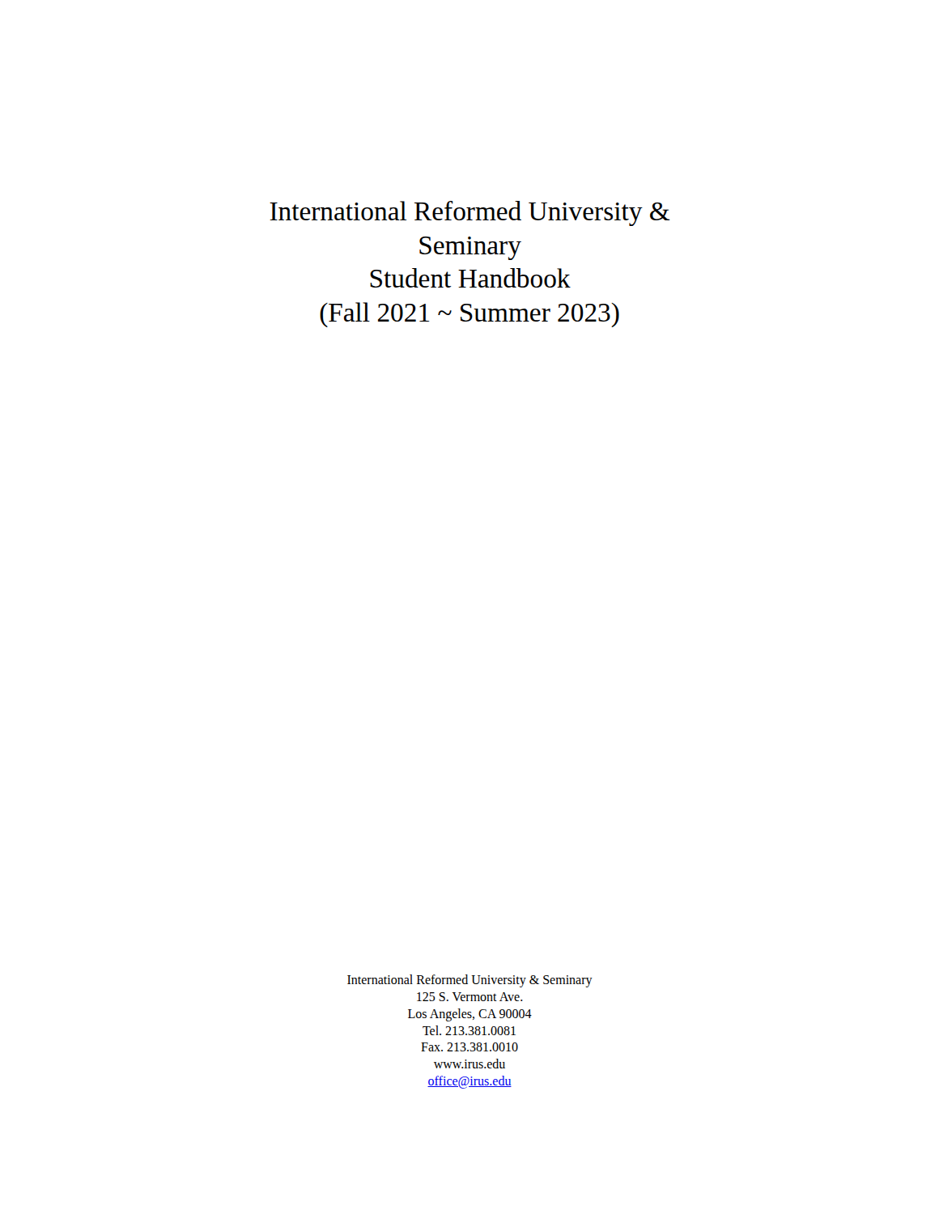International Reformed University & Seminary Student Handbook (Fall 2021 ~ Summer 2023)
International Reformed University & Seminary
125 S. Vermont Ave.
Los Angeles, CA 90004
Tel. 213.381.0081
Fax. 213.381.0010
www.irus.edu
office@irus.edu